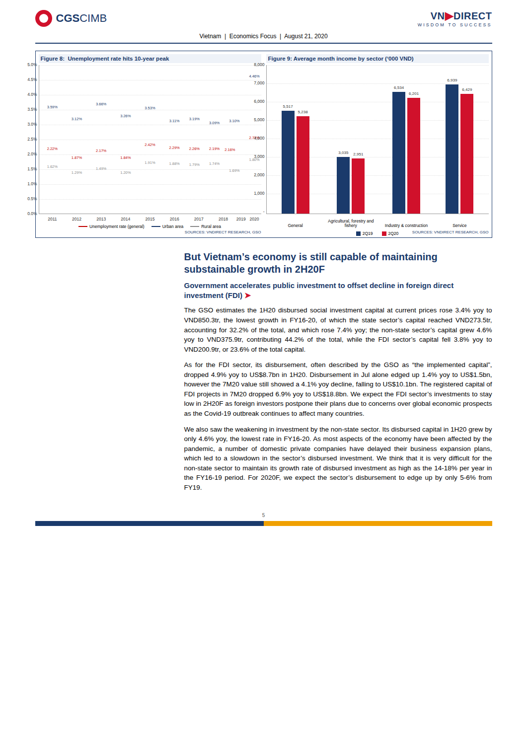CGS CIMB
VN▶DIRECT
WISDOM TO SUCCESS
Vietnam | Economics Focus | August 21, 2020
Figure 8: Unemployment rate hits 10-year peak
5.0%
4.5%
4.0%
3.5%
3.0%
2.5%
2.0%
1.5%
1.0%
0.5%
0.0%
2011
2012
2013
2014
2015
2016
2017
2018
2019
2020
3.59%
3.12%
3.66%
3.26%
3.53%
3.11%
3.19%
3.09%
3.10%
4.46%
2.22%
1.87%
2.17%
1.84%
2.42%
2.29%
2.26%
2.19%
2.16%
2.73%
1.62%
1.29%
1.49%
1.20%
1.91%
1.88%
1.79%
1.74%
1.69%
1.80%
Unemployment rate (general)
Urban area
Rural area
SOURCES: VNDIRECT RESEARCH, GSO
Figure 9: Average month income by sector (‘000 VND)
8,000
7,000
6,000
5,000
4,000
3,000
2,000
1,000
-
5,517
5,238
General
3,035
2,951
Agricultural, forestry and fishery
6,534
6,201
Industry & construction
6,939
6,429
Service
2Q19
2Q20
SOURCES: VNDIRECT RESEARCH, GSO
But Vietnam’s economy is still capable of maintaining substainable growth in 2H20F
Government accelerates public investment to offset decline in foreign direct investment (FDI) ➤
The GSO estimates the 1H20 disbursed social investment capital at current prices rose 3.4% yoy to VND850.3tr, the lowest growth in FY16-20, of which the state sector’s capital reached VND273.5tr, accounting for 32.2% of the total, and which rose 7.4% yoy; the non-state sector’s capital grew 4.6% yoy to VND375.9tr, contributing 44.2% of the total, while the FDI sector’s capital fell 3.8% yoy to VND200.9tr, or 23.6% of the total capital.
As for the FDI sector, its disbursement, often described by the GSO as “the implemented capital”, dropped 4.9% yoy to US$8.7bn in 1H20. Disbursement in Jul alone edged up 1.4% yoy to US$1.5bn, however the 7M20 value still showed a 4.1% yoy decline, falling to US$10.1bn. The registered capital of FDI projects in 7M20 dropped 6.9% yoy to US$18.8bn. We expect the FDI sector’s investments to stay low in 2H20F as foreign investors postpone their plans due to concerns over global economic prospects as the Covid-19 outbreak continues to affect many countries.
We also saw the weakening in investment by the non-state sector. Its disbursed capital in 1H20 grew by only 4.6% yoy, the lowest rate in FY16-20. As most aspects of the economy have been affected by the pandemic, a number of domestic private companies have delayed their business expansion plans, which led to a slowdown in the sector’s disbursed investment. We think that it is very difficult for the non-state sector to maintain its growth rate of disbursed investment as high as the 14-18% per year in the FY16-19 period. For 2020F, we expect the sector’s disbursement to edge up by only 5-6% from FY19.
5